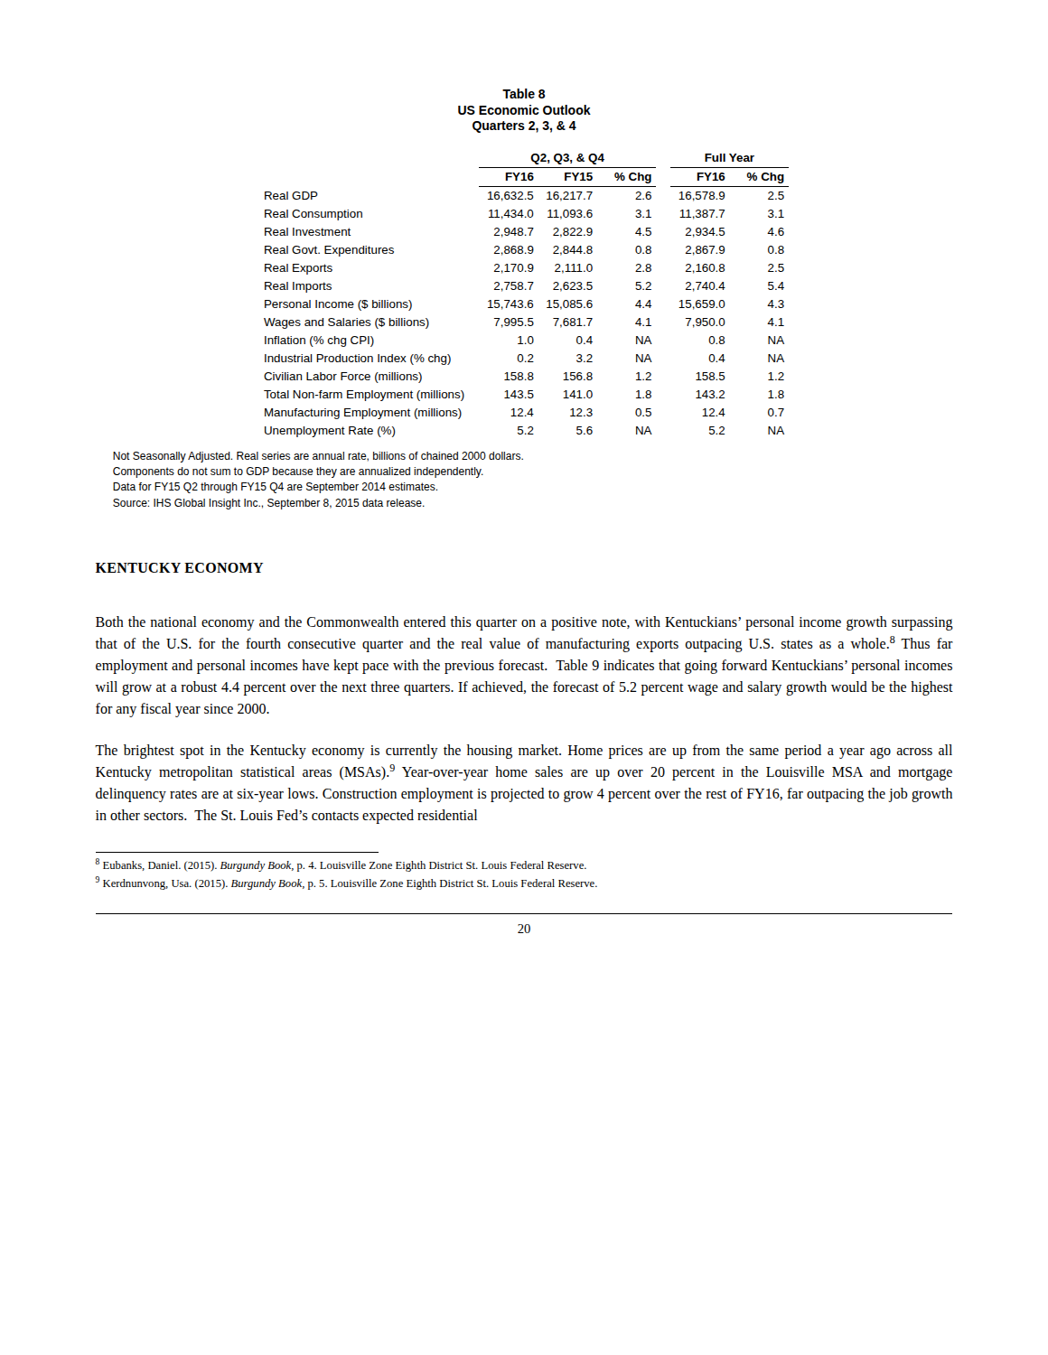Table 8
US Economic Outlook
Quarters 2, 3, & 4
| | Q2, Q3, & Q4 | | Full Year |
| --- | --- | --- | --- |
| | FY16 | FY15 | % Chg | | FY16 | % Chg |
| Real GDP | 16,632.5 | 16,217.7 | 2.6 | | 16,578.9 | 2.5 |
| Real Consumption | 11,434.0 | 11,093.6 | 3.1 | | 11,387.7 | 3.1 |
| Real Investment | 2,948.7 | 2,822.9 | 4.5 | | 2,934.5 | 4.6 |
| Real Govt. Expenditures | 2,868.9 | 2,844.8 | 0.8 | | 2,867.9 | 0.8 |
| Real Exports | 2,170.9 | 2,111.0 | 2.8 | | 2,160.8 | 2.5 |
| Real Imports | 2,758.7 | 2,623.5 | 5.2 | | 2,740.4 | 5.4 |
| Personal Income ($ billions) | 15,743.6 | 15,085.6 | 4.4 | | 15,659.0 | 4.3 |
| Wages and Salaries ($ billions) | 7,995.5 | 7,681.7 | 4.1 | | 7,950.0 | 4.1 |
| Inflation (% chg CPI) | 1.0 | 0.4 | NA | | 0.8 | NA |
| Industrial Production Index (% chg) | 0.2 | 3.2 | NA | | 0.4 | NA |
| Civilian Labor Force (millions) | 158.8 | 156.8 | 1.2 | | 158.5 | 1.2 |
| Total Non-farm Employment (millions) | 143.5 | 141.0 | 1.8 | | 143.2 | 1.8 |
| Manufacturing Employment (millions) | 12.4 | 12.3 | 0.5 | | 12.4 | 0.7 |
| Unemployment Rate (%) | 5.2 | 5.6 | NA | | 5.2 | NA |
Not Seasonally Adjusted. Real series are annual rate, billions of chained 2000 dollars.
Components do not sum to GDP because they are annualized independently.
Data for FY15 Q2 through FY15 Q4 are September 2014 estimates.
Source: IHS Global Insight Inc., September 8, 2015 data release.
KENTUCKY ECONOMY
Both the national economy and the Commonwealth entered this quarter on a positive note, with Kentuckians’ personal income growth surpassing that of the U.S. for the fourth consecutive quarter and the real value of manufacturing exports outpacing U.S. states as a whole.8 Thus far employment and personal incomes have kept pace with the previous forecast. Table 9 indicates that going forward Kentuckians’ personal incomes will grow at a robust 4.4 percent over the next three quarters. If achieved, the forecast of 5.2 percent wage and salary growth would be the highest for any fiscal year since 2000.
The brightest spot in the Kentucky economy is currently the housing market. Home prices are up from the same period a year ago across all Kentucky metropolitan statistical areas (MSAs).9 Year-over-year home sales are up over 20 percent in the Louisville MSA and mortgage delinquency rates are at six-year lows. Construction employment is projected to grow 4 percent over the rest of FY16, far outpacing the job growth in other sectors. The St. Louis Fed’s contacts expected residential
8 Eubanks, Daniel. (2015). Burgundy Book, p. 4. Louisville Zone Eighth District St. Louis Federal Reserve.
9 Kerdnunvong, Usa. (2015). Burgundy Book, p. 5. Louisville Zone Eighth District St. Louis Federal Reserve.
20